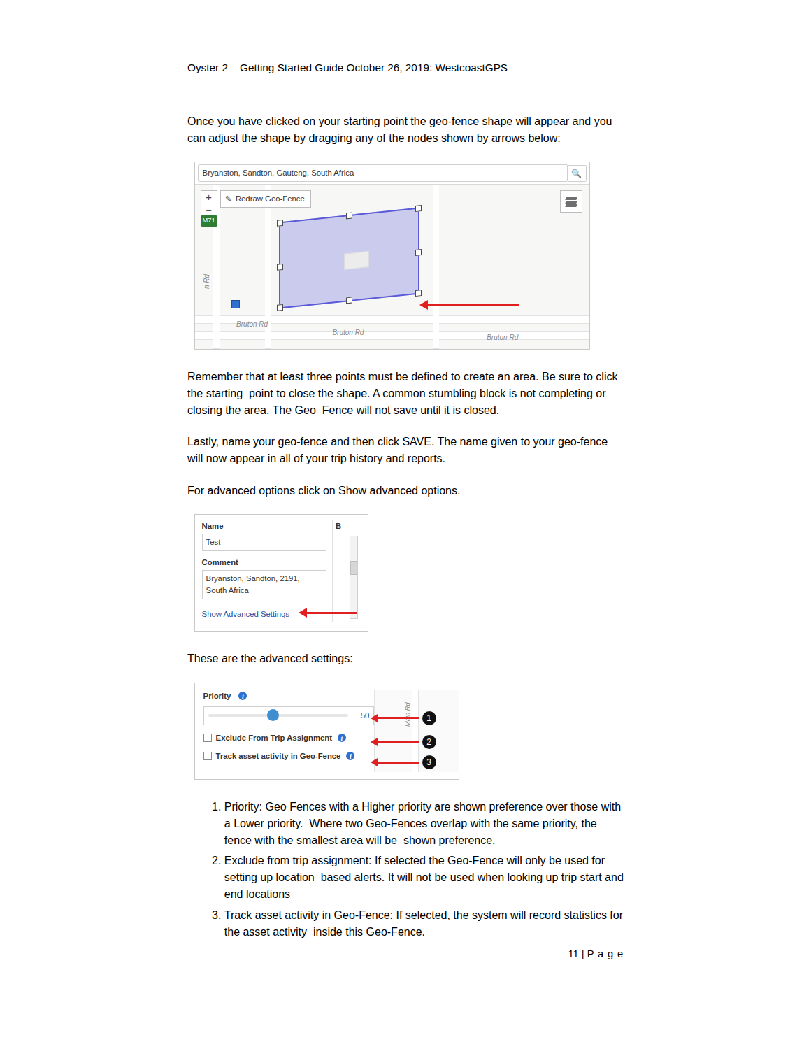Oyster 2 – Getting Started Guide October 26, 2019: WestcoastGPS
Once you have clicked on your starting point the geo-fence shape will appear and you can adjust the shape by dragging any of the nodes shown by arrows below:
Bryanston, Sandton, Gauteng, South Africa
🔍
Bruton Rd
Bruton Rd
Bruton Rd
n Rd
+
−
✎ Redraw Geo-Fence
M71
Remember that at least three points must be defined to create an area. Be sure to click the starting point to close the shape. A common stumbling block is not completing or closing the area. The Geo Fence will not save until it is closed.
Lastly, name your geo-fence and then click SAVE. The name given to your geo-fence will now appear in all of your trip history and reports.
For advanced options click on Show advanced options.
Name
Test
Comment
Bryanston, Sandton, 2191, South Africa
Show Advanced Settings
B
These are the advanced settings:
Priority i
50
Exclude From Trip Assignment i
Track asset activity in Geo-Fence i
Main Rd
1
2
3
Priority: Geo Fences with a Higher priority are shown preference over those with a Lower priority. Where two Geo-Fences overlap with the same priority, the fence with the smallest area will be shown preference.
Exclude from trip assignment: If selected the Geo-Fence will only be used for setting up location based alerts. It will not be used when looking up trip start and end locations
Track asset activity in Geo-Fence: If selected, the system will record statistics for the asset activity inside this Geo-Fence.
11 | P a g e